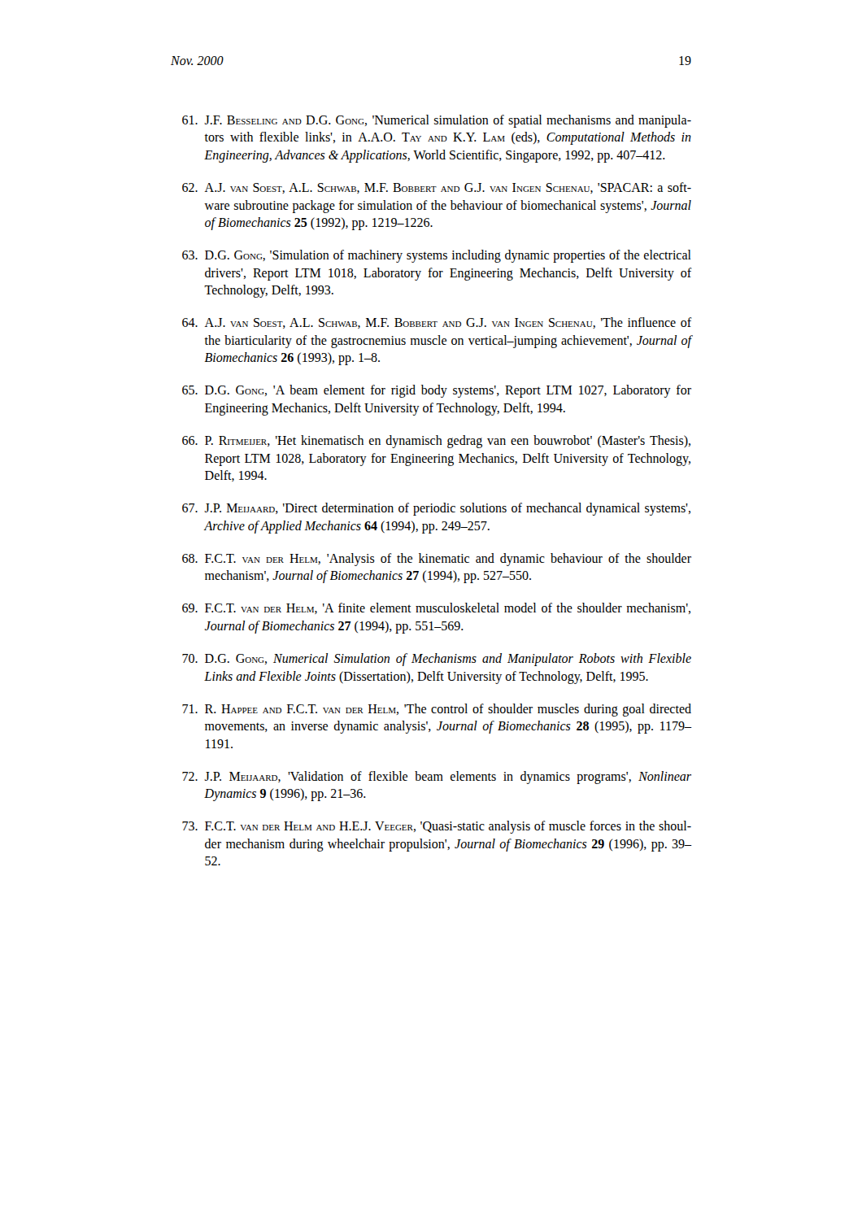Nov. 2000 19
61. J.F. Besseling and D.G. Gong, 'Numerical simulation of spatial mechanisms and manipulators with flexible links', in A.A.O. Tay and K.Y. Lam (eds), Computational Methods in Engineering, Advances & Applications, World Scientific, Singapore, 1992, pp. 407–412.
62. A.J. van Soest, A.L. Schwab, M.F. Bobbert and G.J. van Ingen Schenau, 'SPACAR: a software subroutine package for simulation of the behaviour of biomechanical systems', Journal of Biomechanics 25 (1992), pp. 1219–1226.
63. D.G. Gong, 'Simulation of machinery systems including dynamic properties of the electrical drivers', Report LTM 1018, Laboratory for Engineering Mechancis, Delft University of Technology, Delft, 1993.
64. A.J. van Soest, A.L. Schwab, M.F. Bobbert and G.J. van Ingen Schenau, 'The influence of the biarticularity of the gastrocnemius muscle on vertical–jumping achievement', Journal of Biomechanics 26 (1993), pp. 1–8.
65. D.G. Gong, 'A beam element for rigid body systems', Report LTM 1027, Laboratory for Engineering Mechanics, Delft University of Technology, Delft, 1994.
66. P. Ritmeijer, 'Het kinematisch en dynamisch gedrag van een bouwrobot' (Master's Thesis), Report LTM 1028, Laboratory for Engineering Mechanics, Delft University of Technology, Delft, 1994.
67. J.P. Meijaard, 'Direct determination of periodic solutions of mechancal dynamical systems', Archive of Applied Mechanics 64 (1994), pp. 249–257.
68. F.C.T. van der Helm, 'Analysis of the kinematic and dynamic behaviour of the shoulder mechanism', Journal of Biomechanics 27 (1994), pp. 527–550.
69. F.C.T. van der Helm, 'A finite element musculoskeletal model of the shoulder mechanism', Journal of Biomechanics 27 (1994), pp. 551–569.
70. D.G. Gong, Numerical Simulation of Mechanisms and Manipulator Robots with Flexible Links and Flexible Joints (Dissertation), Delft University of Technology, Delft, 1995.
71. R. Happee and F.C.T. van der Helm, 'The control of shoulder muscles during goal directed movements, an inverse dynamic analysis', Journal of Biomechanics 28 (1995), pp. 1179–1191.
72. J.P. Meijaard, 'Validation of flexible beam elements in dynamics programs', Nonlinear Dynamics 9 (1996), pp. 21–36.
73. F.C.T. van der Helm and H.E.J. Veeger, 'Quasi-static analysis of muscle forces in the shoulder mechanism during wheelchair propulsion', Journal of Biomechanics 29 (1996), pp. 39–52.